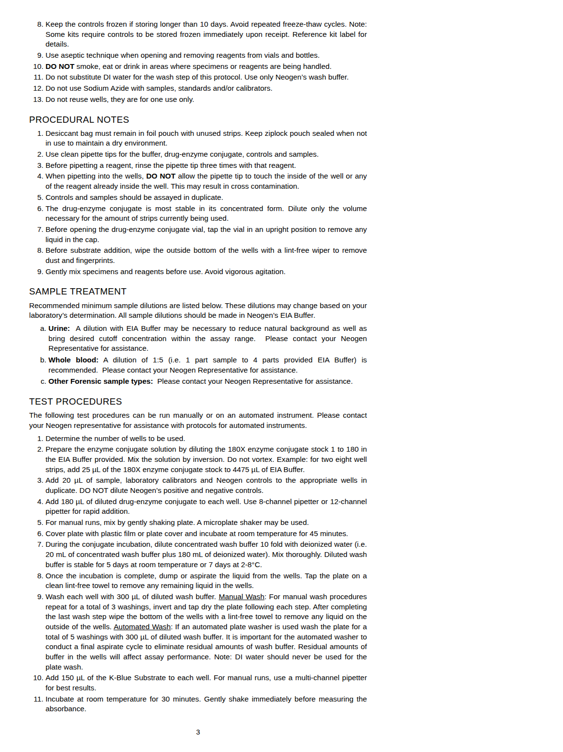Keep the controls frozen if storing longer than 10 days. Avoid repeated freeze-thaw cycles. Note: Some kits require controls to be stored frozen immediately upon receipt. Reference kit label for details.
Use aseptic technique when opening and removing reagents from vials and bottles.
DO NOT smoke, eat or drink in areas where specimens or reagents are being handled.
Do not substitute DI water for the wash step of this protocol. Use only Neogen’s wash buffer.
Do not use Sodium Azide with samples, standards and/or calibrators.
Do not reuse wells, they are for one use only.
Procedural Notes
Desiccant bag must remain in foil pouch with unused strips. Keep ziplock pouch sealed when not in use to maintain a dry environment.
Use clean pipette tips for the buffer, drug-enzyme conjugate, controls and samples.
Before pipetting a reagent, rinse the pipette tip three times with that reagent.
When pipetting into the wells, DO NOT allow the pipette tip to touch the inside of the well or any of the reagent already inside the well. This may result in cross contamination.
Controls and samples should be assayed in duplicate.
The drug-enzyme conjugate is most stable in its concentrated form. Dilute only the volume necessary for the amount of strips currently being used.
Before opening the drug-enzyme conjugate vial, tap the vial in an upright position to remove any liquid in the cap.
Before substrate addition, wipe the outside bottom of the wells with a lint-free wiper to remove dust and fingerprints.
Gently mix specimens and reagents before use. Avoid vigorous agitation.
Sample Treatment
Recommended minimum sample dilutions are listed below. These dilutions may change based on your laboratory’s determination. All sample dilutions should be made in Neogen’s EIA Buffer.
Urine: A dilution with EIA Buffer may be necessary to reduce natural background as well as bring desired cutoff concentration within the assay range. Please contact your Neogen Representative for assistance.
Whole blood: A dilution of 1:5 (i.e. 1 part sample to 4 parts provided EIA Buffer) is recommended. Please contact your Neogen Representative for assistance.
Other Forensic sample types: Please contact your Neogen Representative for assistance.
Test Procedures
The following test procedures can be run manually or on an automated instrument. Please contact your Neogen representative for assistance with protocols for automated instruments.
Determine the number of wells to be used.
Prepare the enzyme conjugate solution by diluting the 180X enzyme conjugate stock 1 to 180 in the EIA Buffer provided. Mix the solution by inversion. Do not vortex. Example: for two eight well strips, add 25 µL of the 180X enzyme conjugate stock to 4475 µL of EIA Buffer.
Add 20 µL of sample, laboratory calibrators and Neogen controls to the appropriate wells in duplicate. DO NOT dilute Neogen’s positive and negative controls.
Add 180 µL of diluted drug-enzyme conjugate to each well. Use 8-channel pipetter or 12-channel pipetter for rapid addition.
For manual runs, mix by gently shaking plate. A microplate shaker may be used.
Cover plate with plastic film or plate cover and incubate at room temperature for 45 minutes.
During the conjugate incubation, dilute concentrated wash buffer 10 fold with deionized water (i.e. 20 mL of concentrated wash buffer plus 180 mL of deionized water). Mix thoroughly. Diluted wash buffer is stable for 5 days at room temperature or 7 days at 2-8°C.
Once the incubation is complete, dump or aspirate the liquid from the wells. Tap the plate on a clean lint-free towel to remove any remaining liquid in the wells.
Wash each well with 300 µL of diluted wash buffer. Manual Wash: For manual wash procedures repeat for a total of 3 washings, invert and tap dry the plate following each step. After completing the last wash step wipe the bottom of the wells with a lint-free towel to remove any liquid on the outside of the wells. Automated Wash: If an automated plate washer is used wash the plate for a total of 5 washings with 300 µL of diluted wash buffer. It is important for the automated washer to conduct a final aspirate cycle to eliminate residual amounts of wash buffer. Residual amounts of buffer in the wells will affect assay performance. Note: DI water should never be used for the plate wash.
Add 150 µL of the K-Blue Substrate to each well. For manual runs, use a multi-channel pipetter for best results.
Incubate at room temperature for 30 minutes. Gently shake immediately before measuring the absorbance.
3